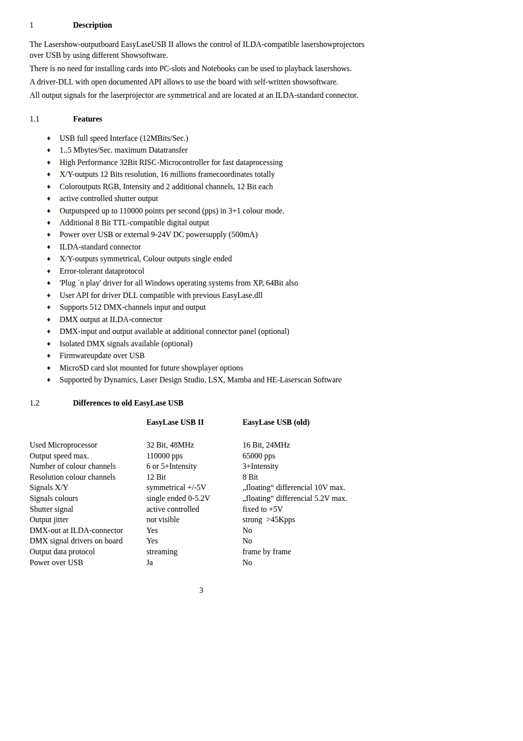1
Description
The Lasershow-outputboard EasyLaseUSB II allows the control of ILDA-compatible lasershowprojectors over USB by using different Showsoftware.
There is no need for installing cards into PC-slots and Notebooks can be used to playback lasershows.
A driver-DLL with open documented API allows to use the board with self-written showsoftware.
All output signals for the laserprojector are symmetrical and are located at an ILDA-standard connector.
1.1
Features
USB full speed Interface (12MBits/Sec.)
1..5 Mbytes/Sec. maximum Datatransfer
High Performance 32Bit RISC-Microcontroller for fast dataprocessing
X/Y-outputs 12 Bits resolution, 16 millions framecoordinates totally
Coloroutputs RGB, Intensity and 2 additional channels, 12 Bit each
active controlled shutter output
Outputspeed up to 110000 points per second (pps) in 3+1 colour mode.
Additional 8 Bit TTL-compatible digital output
Power over USB or external 9-24V DC powersupply (500mA)
ILDA-standard connector
X/Y-outputs symmetrical, Colour outputs single ended
Error-tolerant dataprotocol
'Plug ´n play' driver for all Windows operating systems from XP, 64Bit also
User API for driver DLL compatible with previous EasyLase.dll
Supports 512 DMX-channels input and output
DMX output at ILDA-connector
DMX-input and output available at additional connector panel (optional)
Isolated DMX signals available (optional)
Firmwareupdate over USB
MicroSD card slot mounted for future showplayer options
Supported by Dynamics, Laser Design Studio, LSX, Mamba and HE-Laserscan Software
1.2
Differences to old EasyLase USB
| | EasyLase USB II | EasyLase USB (old) |
| --- | --- | --- |
| Used Microprocessor | 32 Bit, 48MHz | 16 Bit, 24MHz |
| Output speed max. | 110000 pps | 65000 pps |
| Number of colour channels | 6 or 5+Intensity | 3+Intensity |
| Resolution colour channels | 12 Bit | 8 Bit |
| Signals X/Y | symmetrical +/-5V | „floating“ differencial 10V max. |
| Signals colours | single ended 0-5.2V | „floating“ differencial 5.2V max. |
| Shutter signal | active controlled | fixed to +5V |
| Output jitter | not visible | strong >45Kpps |
| DMX-out at ILDA-connector | Yes | No |
| DMX signal drivers on board | Yes | No |
| Output data protocol | streaming | frame by frame |
| Power over USB | Ja | No |
3